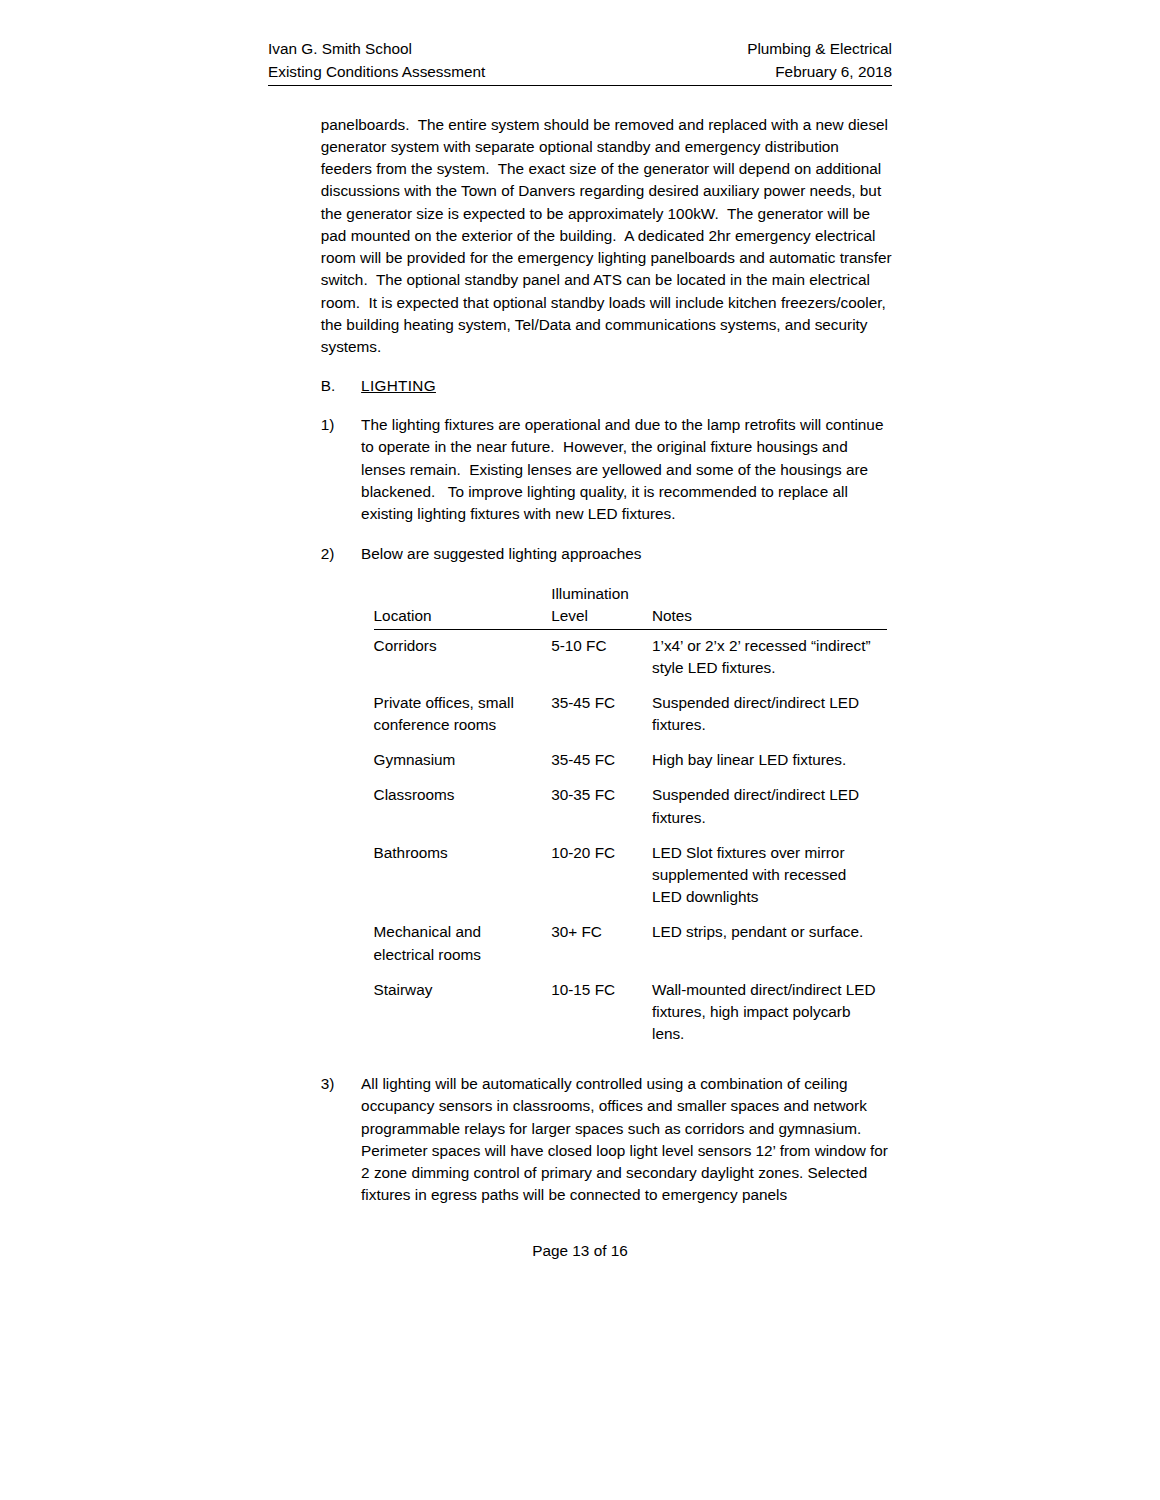| Ivan G. Smith School | Plumbing & Electrical |
| Existing Conditions Assessment | February 6, 2018 |
panelboards. The entire system should be removed and replaced with a new diesel generator system with separate optional standby and emergency distribution feeders from the system. The exact size of the generator will depend on additional discussions with the Town of Danvers regarding desired auxiliary power needs, but the generator size is expected to be approximately 100kW. The generator will be pad mounted on the exterior of the building. A dedicated 2hr emergency electrical room will be provided for the emergency lighting panelboards and automatic transfer switch. The optional standby panel and ATS can be located in the main electrical room. It is expected that optional standby loads will include kitchen freezers/cooler, the building heating system, Tel/Data and communications systems, and security systems.
B. LIGHTING
1) The lighting fixtures are operational and due to the lamp retrofits will continue to operate in the near future. However, the original fixture housings and lenses remain. Existing lenses are yellowed and some of the housings are blackened. To improve lighting quality, it is recommended to replace all existing lighting fixtures with new LED fixtures.
2) Below are suggested lighting approaches
| Location | Illumination Level | Notes |
| --- | --- | --- |
| Corridors | 5-10 FC | 1’x4’ or 2’x 2’ recessed “indirect” style LED fixtures. |
| Private offices, small conference rooms | 35-45 FC | Suspended direct/indirect LED fixtures. |
| Gymnasium | 35-45 FC | High bay linear LED fixtures. |
| Classrooms | 30-35 FC | Suspended direct/indirect LED fixtures. |
| Bathrooms | 10-20 FC | LED Slot fixtures over mirror supplemented with recessed LED downlights |
| Mechanical and electrical rooms | 30+ FC | LED strips, pendant or surface. |
| Stairway | 10-15 FC | Wall-mounted direct/indirect LED fixtures, high impact polycarb lens. |
3) All lighting will be automatically controlled using a combination of ceiling occupancy sensors in classrooms, offices and smaller spaces and network programmable relays for larger spaces such as corridors and gymnasium. Perimeter spaces will have closed loop light level sensors 12’ from window for 2 zone dimming control of primary and secondary daylight zones. Selected fixtures in egress paths will be connected to emergency panels
Page 13 of 16